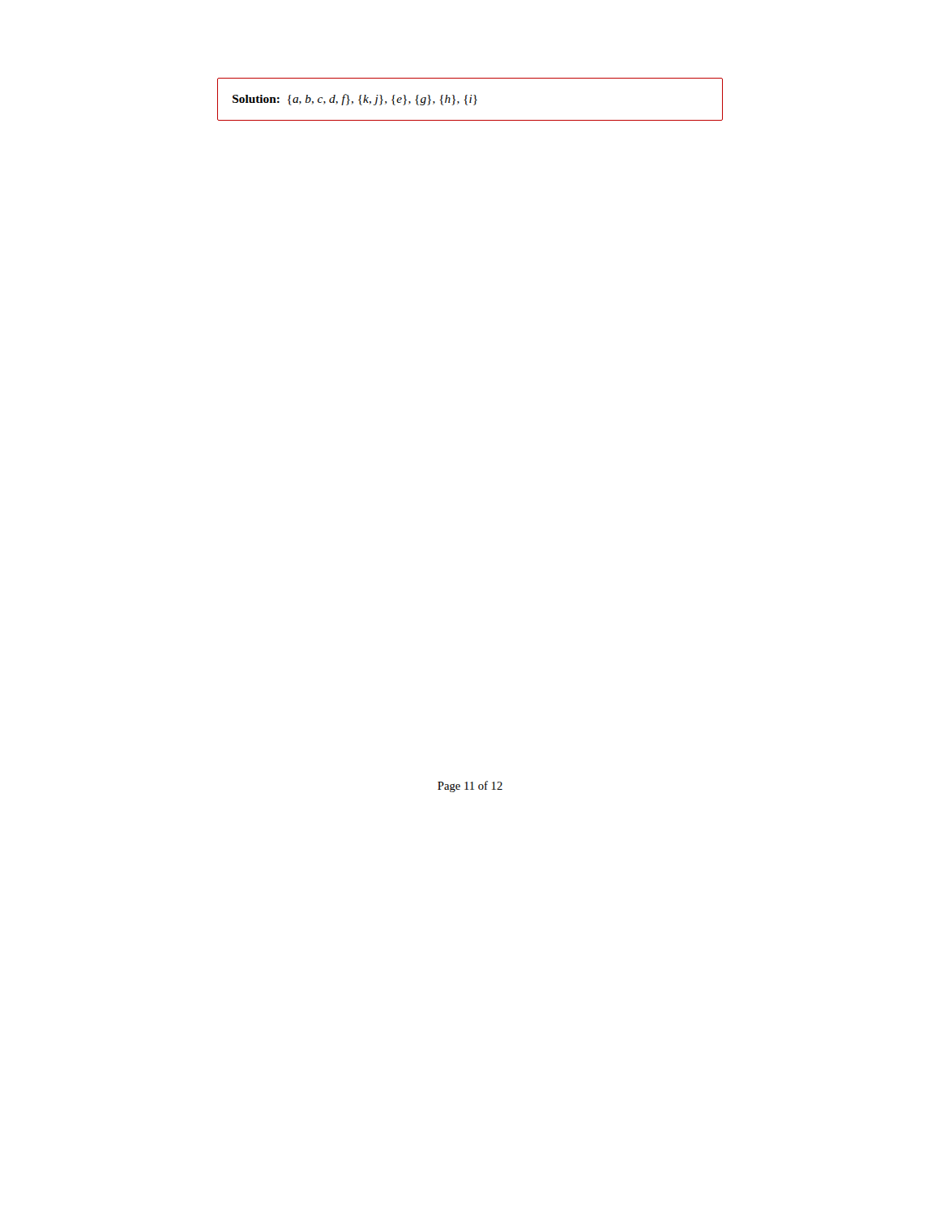Solution:{a, b, c, d, f}, {k, j}, {e}, {g}, {h}, {i}
Page 11 of 12